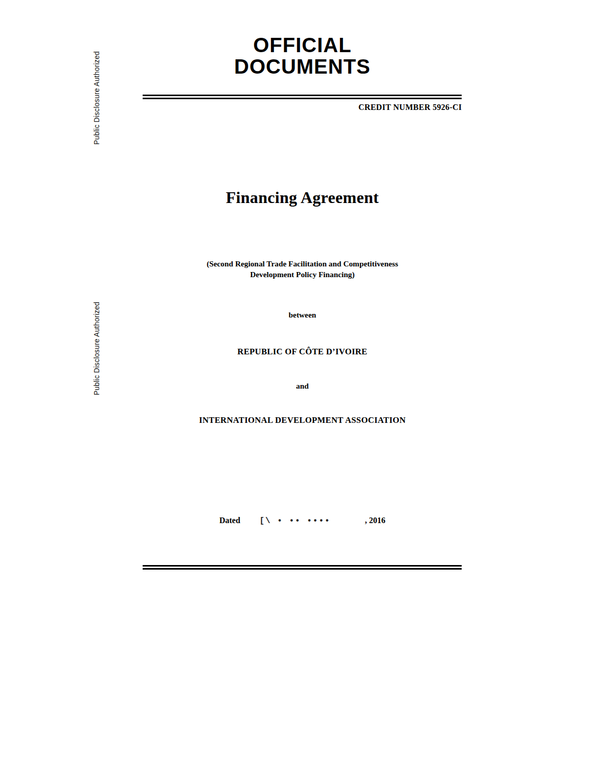Public Disclosure Authorized
Public Disclosure Authorized
OFFICIAL
DOCUMENTS
CREDIT NUMBER 5926-CI
Financing Agreement
(Second Regional Trade Facilitation and Competitiveness
Development Policy Financing)
between
REPUBLIC OF CÔTE D’IVOIRE
and
INTERNATIONAL DEVELOPMENT ASSOCIATION
Dated [\ • •• ••••, 2016